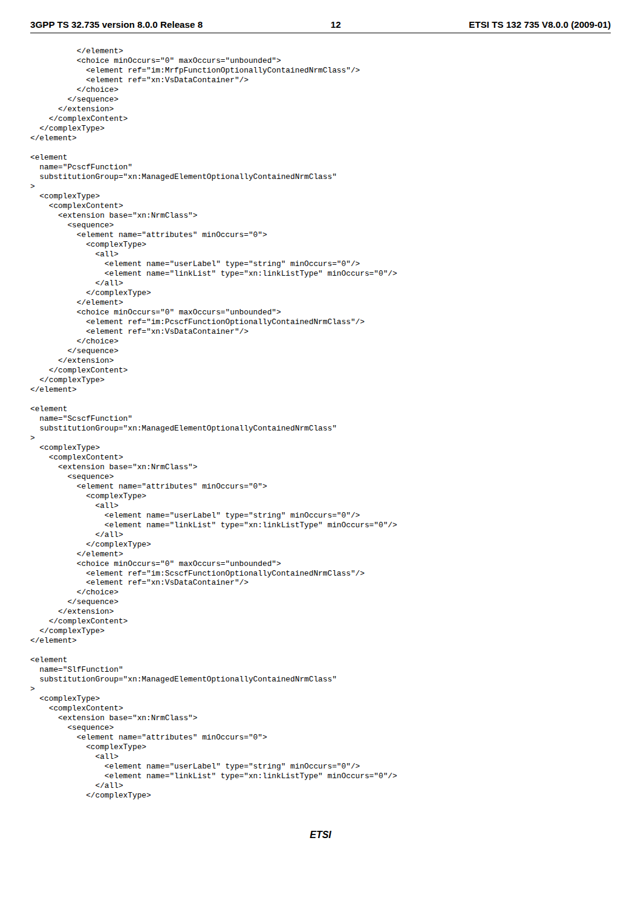3GPP TS 32.735 version 8.0.0 Release 8 12 ETSI TS 132 735 V8.0.0 (2009-01)
          </element>
          <choice minOccurs="0" maxOccurs="unbounded">
            <element ref="im:MrfpFunctionOptionallyContainedNrmClass"/>
            <element ref="xn:VsDataContainer"/>
          </choice>
        </sequence>
      </extension>
    </complexContent>
  </complexType>
</element>

<element
  name="PcscfFunction"
  substitutionGroup="xn:ManagedElementOptionallyContainedNrmClass"
>
  <complexType>
    <complexContent>
      <extension base="xn:NrmClass">
        <sequence>
          <element name="attributes" minOccurs="0">
            <complexType>
              <all>
                <element name="userLabel" type="string" minOccurs="0"/>
                <element name="linkList" type="xn:linkListType" minOccurs="0"/>
              </all>
            </complexType>
          </element>
          <choice minOccurs="0" maxOccurs="unbounded">
            <element ref="im:PcscfFunctionOptionallyContainedNrmClass"/>
            <element ref="xn:VsDataContainer"/>
          </choice>
        </sequence>
      </extension>
    </complexContent>
  </complexType>
</element>

<element
  name="ScscfFunction"
  substitutionGroup="xn:ManagedElementOptionallyContainedNrmClass"
>
  <complexType>
    <complexContent>
      <extension base="xn:NrmClass">
        <sequence>
          <element name="attributes" minOccurs="0">
            <complexType>
              <all>
                <element name="userLabel" type="string" minOccurs="0"/>
                <element name="linkList" type="xn:linkListType" minOccurs="0"/>
              </all>
            </complexType>
          </element>
          <choice minOccurs="0" maxOccurs="unbounded">
            <element ref="im:ScscfFunctionOptionallyContainedNrmClass"/>
            <element ref="xn:VsDataContainer"/>
          </choice>
        </sequence>
      </extension>
    </complexContent>
  </complexType>
</element>

<element
  name="SlfFunction"
  substitutionGroup="xn:ManagedElementOptionallyContainedNrmClass"
>
  <complexType>
    <complexContent>
      <extension base="xn:NrmClass">
        <sequence>
          <element name="attributes" minOccurs="0">
            <complexType>
              <all>
                <element name="userLabel" type="string" minOccurs="0"/>
                <element name="linkList" type="xn:linkListType" minOccurs="0"/>
              </all>
            </complexType>
ETSI